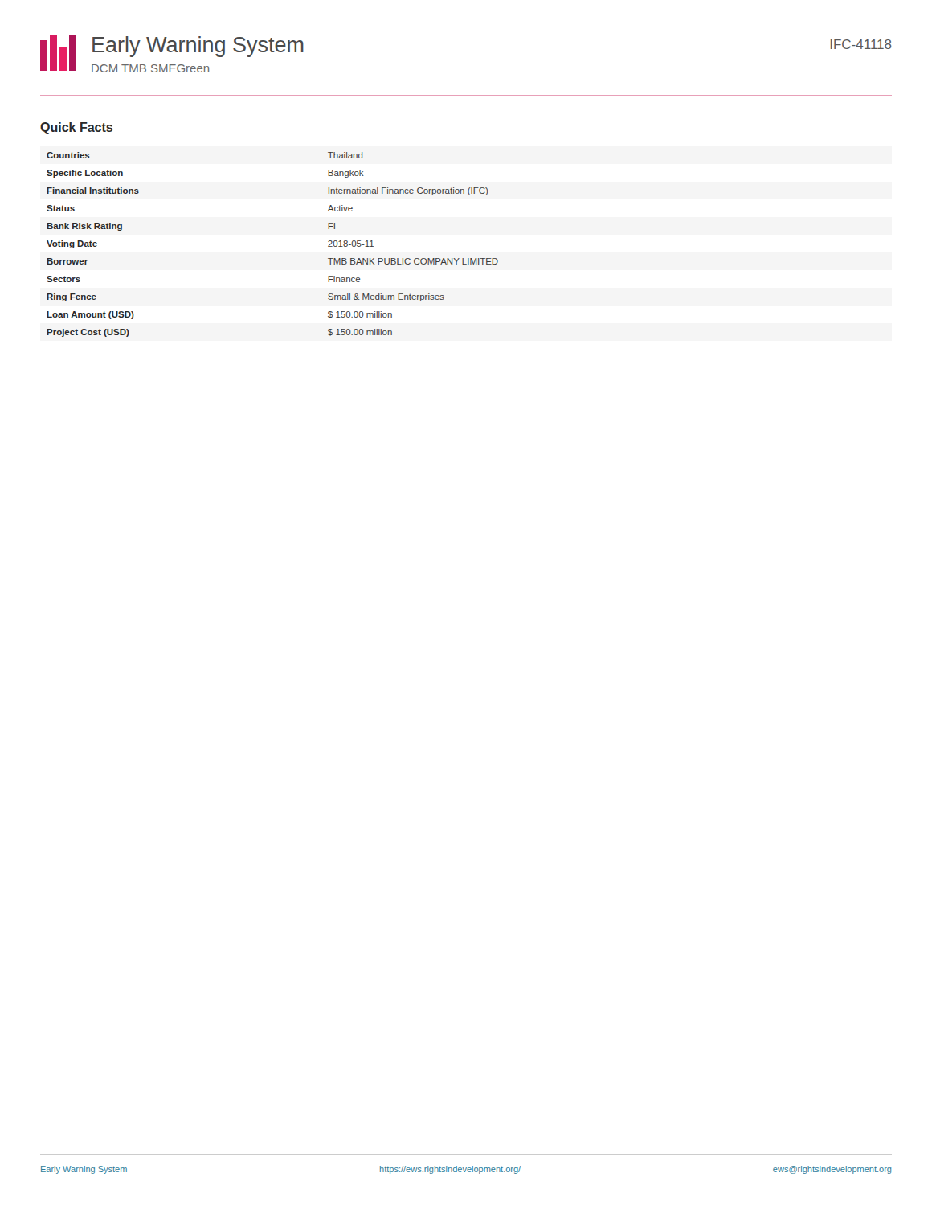Early Warning System
DCM TMB SMEGreen
IFC-41118
Quick Facts
| Countries | Thailand |
| Specific Location | Bangkok |
| Financial Institutions | International Finance Corporation (IFC) |
| Status | Active |
| Bank Risk Rating | FI |
| Voting Date | 2018-05-11 |
| Borrower | TMB BANK PUBLIC COMPANY LIMITED |
| Sectors | Finance |
| Ring Fence | Small & Medium Enterprises |
| Loan Amount (USD) | $ 150.00 million |
| Project Cost (USD) | $ 150.00 million |
Early Warning System
https://ews.rightsindevelopment.org/
ews@rightsindevelopment.org